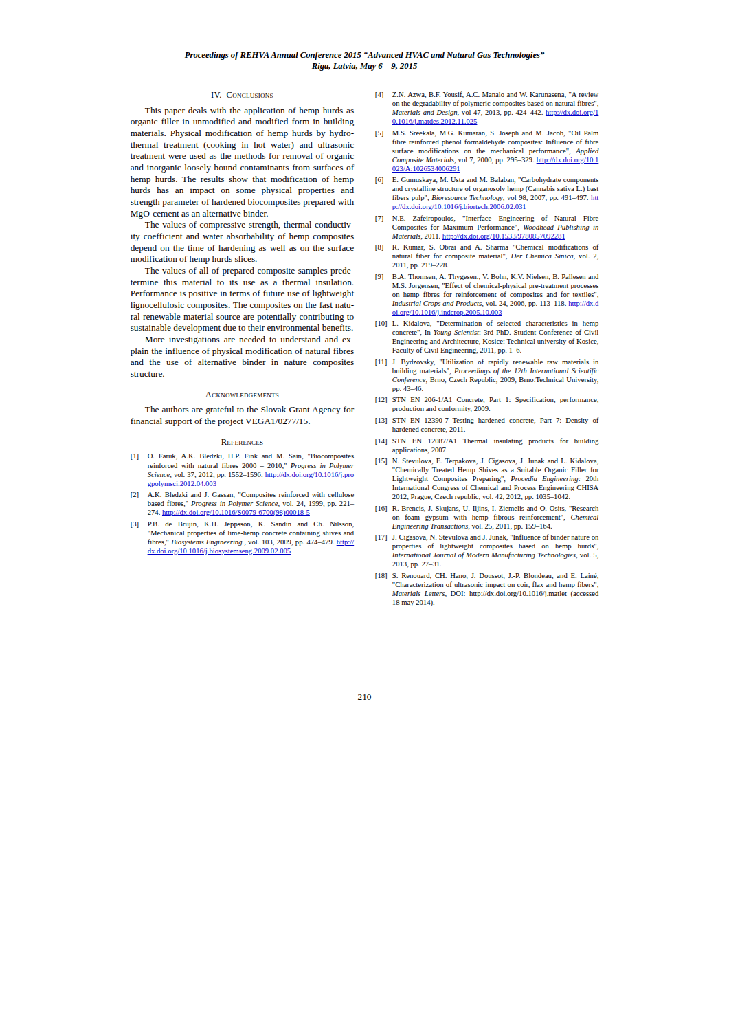Proceedings of REHVA Annual Conference 2015 “Advanced HVAC and Natural Gas Technologies”
Riga, Latvia, May 6 – 9, 2015
IV. Conclusions
This paper deals with the application of hemp hurds as organic filler in unmodified and modified form in building materials. Physical modification of hemp hurds by hydrothermal treatment (cooking in hot water) and ultrasonic treatment were used as the methods for removal of organic and inorganic loosely bound contaminants from surfaces of hemp hurds. The results show that modification of hemp hurds has an impact on some physical properties and strength parameter of hardened biocomposites prepared with MgO-cement as an alternative binder.
The values of compressive strength, thermal conductivity coefficient and water absorbability of hemp composites depend on the time of hardening as well as on the surface modification of hemp hurds slices.
The values of all of prepared composite samples predetermine this material to its use as a thermal insulation. Performance is positive in terms of future use of lightweight lignocellulosic composites. The composites on the fast natural renewable material source are potentially contributing to sustainable development due to their environmental benefits.
More investigations are needed to understand and explain the influence of physical modification of natural fibres and the use of alternative binder in nature composites structure.
Acknowledgements
The authors are grateful to the Slovak Grant Agency for financial support of the project VEGA1/0277/15.
References
[1] O. Faruk, A.K. Bledzki, H.P. Fink and M. Sain, "Biocomposites reinforced with natural fibres 2000 – 2010," Progress in Polymer Science, vol. 37, 2012, pp. 1552–1596. http://dx.doi.org/10.1016/j.progpolymsci.2012.04.003
[2] A.K. Bledzki and J. Gassan, "Composites reinforced with cellulose based fibres," Progress in Polymer Science, vol. 24, 1999, pp. 221–274. http://dx.doi.org/10.1016/S0079-6700(98)00018-5
[3] P.B. de Brujin, K.H. Jeppsson, K. Sandin and Ch. Nilsson, "Mechanical properties of lime-hemp concrete containing shives and fibres," Biosystems Engineering., vol. 103, 2009, pp. 474–479. http://dx.doi.org/10.1016/j.biosystemseng.2009.02.005
[4] Z.N. Azwa, B.F. Yousif, A.C. Manalo and W. Karunasena, "A review on the degradability of polymeric composites based on natural fibres", Materials and Design, vol 47, 2013, pp. 424–442. http://dx.doi.org/10.1016/j.matdes.2012.11.025
[5] M.S. Sreekala, M.G. Kumaran, S. Joseph and M. Jacob, "Oil Palm fibre reinforced phenol formaldehyde composites: Influence of fibre surface modifications on the mechanical performance", Applied Composite Materials, vol 7, 2000, pp. 295–329. http://dx.doi.org/10.1023/A:1026534006291
[6] E. Gumuskaya, M. Usta and M. Balaban, "Carbohydrate components and crystalline structure of organosolv hemp (Cannabis sativa L.) bast fibers pulp", Bioresource Technology, vol 98, 2007, pp. 491–497. http://dx.doi.org/10.1016/j.biortech.2006.02.031
[7] N.E. Zafeiropoulos, "Interface Engineering of Natural Fibre Composites for Maximum Performance", Woodhead Publishing in Materials, 2011. http://dx.doi.org/10.1533/9780857092281
[8] R. Kumar, S. Obrai and A. Sharma "Chemical modifications of natural fiber for composite material", Der Chemica Sinica, vol. 2, 2011, pp. 219–228.
[9] B.A. Thomsen, A. Thygesen., V. Bohn, K.V. Nielsen, B. Pallesen and M.S. Jorgensen, "Effect of chemical-physical pre-treatment processes on hemp fibres for reinforcement of composites and for textiles", Industrial Crops and Products, vol. 24, 2006, pp. 113–118. http://dx.doi.org/10.1016/j.indcrop.2005.10.003
[10] L. Kidalova, "Determination of selected characteristics in hemp concrete", In Young Scientist: 3rd PhD. Student Conference of Civil Engineering and Architecture, Kosice: Technical university of Kosice, Faculty of Civil Engineering, 2011, pp. 1–6.
[11] J. Bydzovsky, "Utilization of rapidly renewable raw materials in building materials", Proceedings of the 12th International Scientific Conference, Brno, Czech Republic, 2009, Brno:Technical University, pp. 43–46.
[12] STN EN 206-1/A1 Concrete, Part 1: Specification, performance, production and conformity, 2009.
[13] STN EN 12390-7 Testing hardened concrete, Part 7: Density of hardened concrete, 2011.
[14] STN EN 12087/A1 Thermal insulating products for building applications, 2007.
[15] N. Stevulova, E. Terpakova, J. Cigasova, J. Junak and L. Kidalova, "Chemically Treated Hemp Shives as a Suitable Organic Filler for Lightweight Composites Preparing", Procedia Engineering: 20th International Congress of Chemical and Process Engineering CHISA 2012, Prague, Czech republic, vol. 42, 2012, pp. 1035–1042.
[16] R. Brencis, J. Skujans, U. Iljins, I. Ziemelis and O. Osits, "Research on foam gypsum with hemp fibrous reinforcement", Chemical Engineering Transactions, vol. 25, 2011, pp. 159–164.
[17] J. Cigasova, N. Stevulova and J. Junak, "Influence of binder nature on properties of lightweight composites based on hemp hurds", International Journal of Modern Manufacturing Technologies, vol. 5, 2013, pp. 27–31.
[18] S. Renouard, CH. Hano, J. Doussot, J.-P. Blondeau, and E. Lainé, "Characterization of ultrasonic impact on coir, flax and hemp fibers", Materials Letters, DOI: http://dx.doi.org/10.1016/j.matlet (accessed 18 may 2014).
210